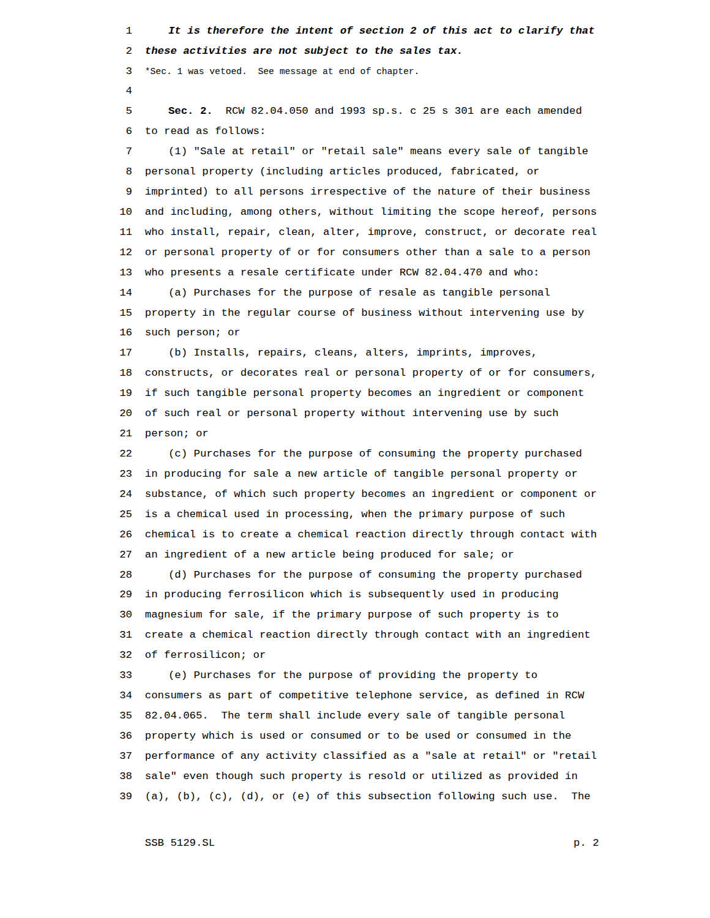It is therefore the intent of section 2 of this act to clarify that
these activities are not subject to the sales tax.
*Sec. 1 was vetoed. See message at end of chapter.
Sec. 2. RCW 82.04.050 and 1993 sp.s. c 25 s 301 are each amended
to read as follows:
(1) "Sale at retail" or "retail sale" means every sale of tangible
personal property (including articles produced, fabricated, or
imprinted) to all persons irrespective of the nature of their business
and including, among others, without limiting the scope hereof, persons
who install, repair, clean, alter, improve, construct, or decorate real
or personal property of or for consumers other than a sale to a person
who presents a resale certificate under RCW 82.04.470 and who:
(a) Purchases for the purpose of resale as tangible personal
property in the regular course of business without intervening use by
such person; or
(b) Installs, repairs, cleans, alters, imprints, improves,
constructs, or decorates real or personal property of or for consumers,
if such tangible personal property becomes an ingredient or component
of such real or personal property without intervening use by such
person; or
(c) Purchases for the purpose of consuming the property purchased
in producing for sale a new article of tangible personal property or
substance, of which such property becomes an ingredient or component or
is a chemical used in processing, when the primary purpose of such
chemical is to create a chemical reaction directly through contact with
an ingredient of a new article being produced for sale; or
(d) Purchases for the purpose of consuming the property purchased
in producing ferrosilicon which is subsequently used in producing
magnesium for sale, if the primary purpose of such property is to
create a chemical reaction directly through contact with an ingredient
of ferrosilicon; or
(e) Purchases for the purpose of providing the property to
consumers as part of competitive telephone service, as defined in RCW
82.04.065. The term shall include every sale of tangible personal
property which is used or consumed or to be used or consumed in the
performance of any activity classified as a "sale at retail" or "retail
sale" even though such property is resold or utilized as provided in
(a), (b), (c), (d), or (e) of this subsection following such use. The
SSB 5129.SL p. 2